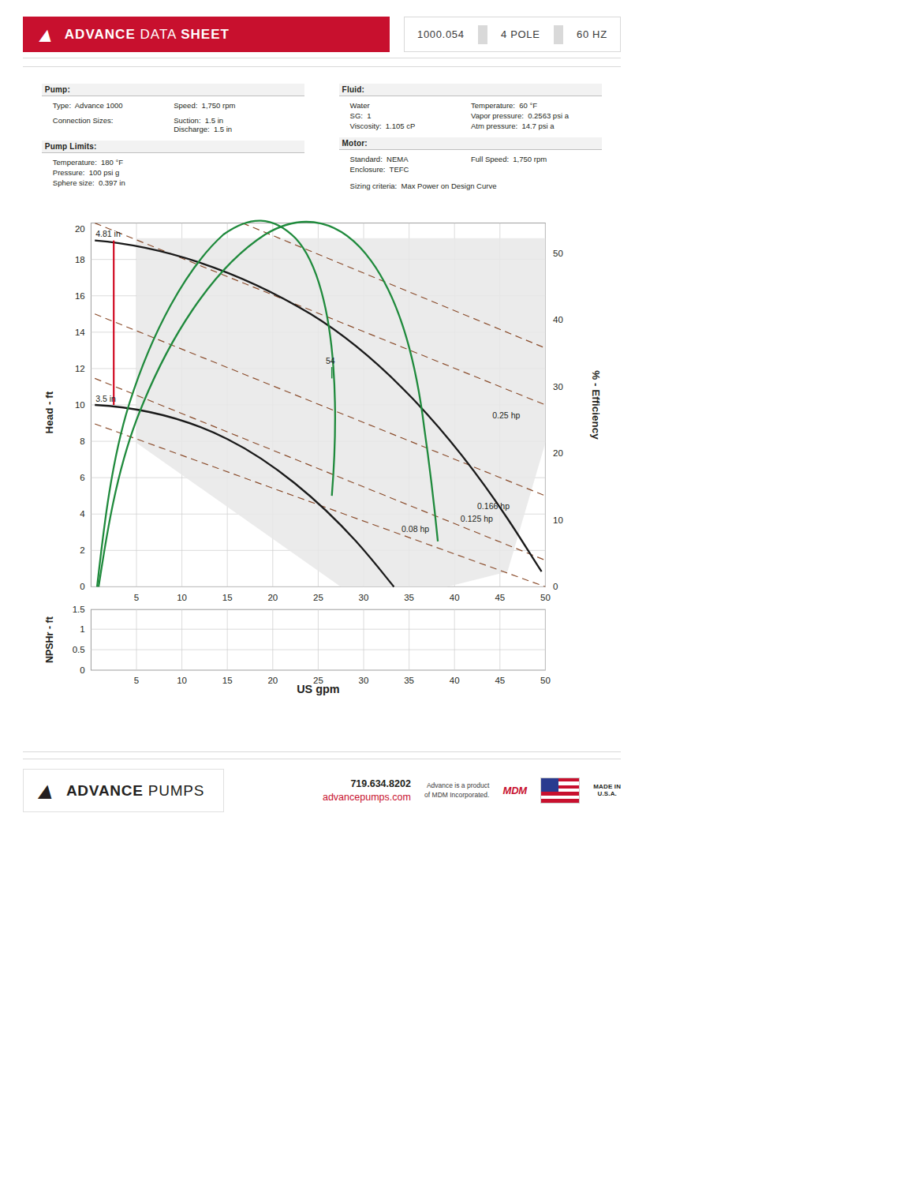▲ ADVANCE DATA SHEET
1000.054 4 POLE 60 HZ
Pump:
Type: Advance 1000
Speed: 1,750 rpm
Connection Sizes:
Suction: 1.5 in
Discharge: 1.5 in
Pump Limits:
Temperature: 180 °F
Pressure: 100 psi g
Sphere size: 0.397 in
Fluid:
Water
Temperature: 60 °F
SG: 1
Vapor pressure: 0.2563 psi a
Viscosity: 1.105 cP
Atm pressure: 14.7 psi a
Motor:
Standard: NEMA
Full Speed: 1,750 rpm
Enclosure: TEFC
Sizing criteria: Max Power on Design Curve
4.81 in 3.5 in 54 0.25 hp 0.166 hp 0.125 hp 0.08 hp 0 2 4 6 8 10 12 14 16 18 20 Head - ft 0 10 20 30 40 50 % - Efficiency 5 10 15 20 25 30 35 40 45 50 1.5 1 0.5 0 NPSHr - ft 5 10 15 20 25 30 35 40 45 50 US gpm
▲ ADVANCE PUMPS
719.634.8202
advancepumps.com
Advance is a product
of MDM Incorporated.
MDM
MADE IN
U.S.A.